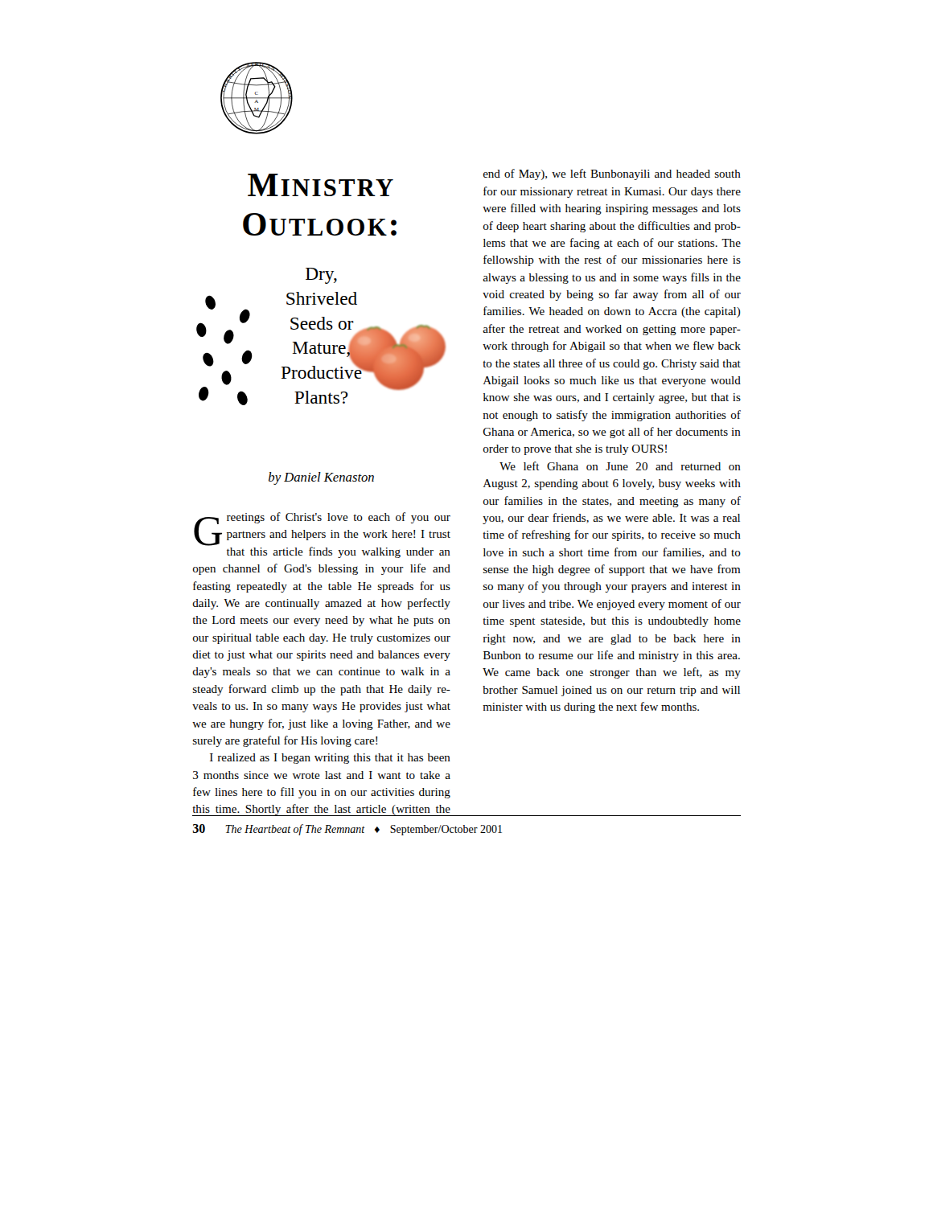C A M CHARITY AFRICAN MISSIONS
MINISTRY
OUTLOOK:
Dry,
Shriveled
Seeds or
Mature,
Productive
Plants?
by Daniel Kenaston
Greetings of Christ's love to each of you our partners and helpers in the work here! I trust that this article finds you walking under an open channel of God's blessing in your life and feasting repeatedly at the table He spreads for us daily. We are continually amazed at how perfectly the Lord meets our every need by what he puts on our spiritual table each day. He truly customizes our diet to just what our spirits need and balances every day's meals so that we can continue to walk in a steady forward climb up the path that He daily reveals to us. In so many ways He provides just what we are hungry for, just like a loving Father, and we surely are grateful for His loving care!
I realized as I began writing this that it has been 3 months since we wrote last and I want to take a few lines here to fill you in on our activities during this time. Shortly after the last article (written the end of May), we left Bunbonayili and headed south for our missionary retreat in Kumasi. Our days there were filled with hearing inspiring messages and lots of deep heart sharing about the difficulties and problems that we are facing at each of our stations. The fellowship with the rest of our missionaries here is always a blessing to us and in some ways fills in the void created by being so far away from all of our families. We headed on down to Accra (the capital) after the retreat and worked on getting more paperwork through for Abigail so that when we flew back to the states all three of us could go. Christy said that Abigail looks so much like us that everyone would know she was ours, and I certainly agree, but that is not enough to satisfy the immigration authorities of Ghana or America, so we got all of her documents in order to prove that she is truly OURS!
We left Ghana on June 20 and returned on August 2, spending about 6 lovely, busy weeks with our families in the states, and meeting as many of you, our dear friends, as we were able. It was a real time of refreshing for our spirits, to receive so much love in such a short time from our families, and to sense the high degree of support that we have from so many of you through your prayers and interest in our lives and tribe. We enjoyed every moment of our time spent stateside, but this is undoubtedly home right now, and we are glad to be back here in Bunbon to resume our life and ministry in this area. We came back one stronger than we left, as my brother Samuel joined us on our return trip and will minister with us during the next few months.
30 The Heartbeat of The Remnant ♦ September/October 2001